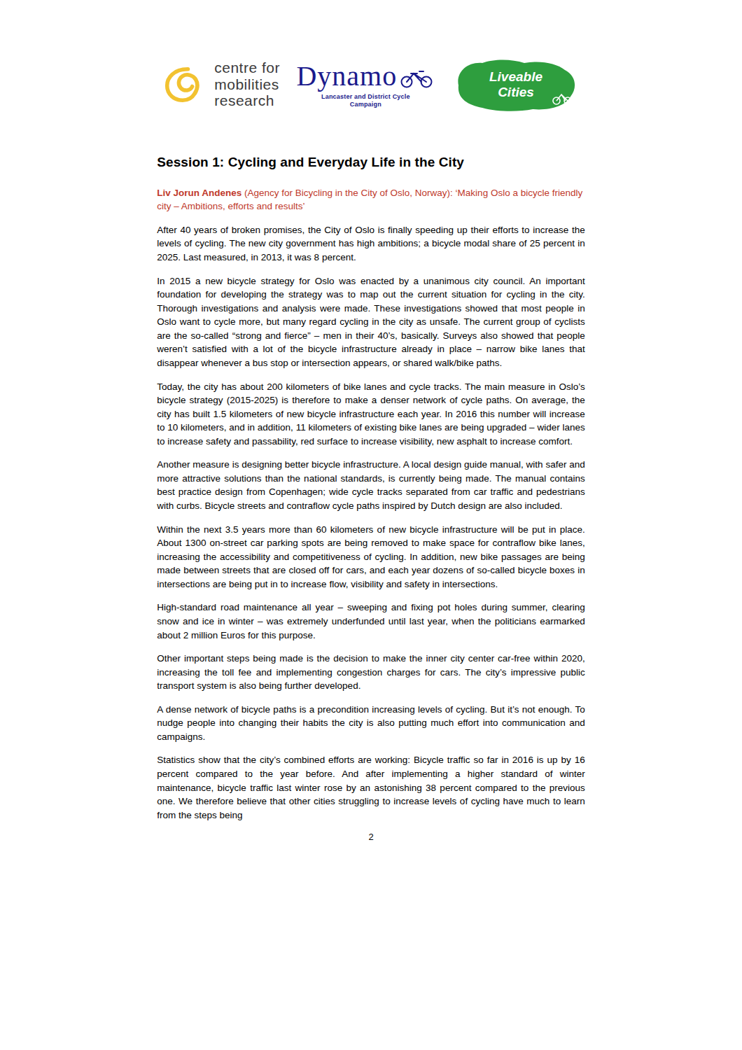centre for
mobilities
research
Dynamo
Lancaster and District Cycle
Campaign
Liveable Cities
Session 1: Cycling and Everyday Life in the City
Liv Jorun Andenes (Agency for Bicycling in the City of Oslo, Norway): ‘Making Oslo a bicycle friendly city – Ambitions, efforts and results’
After 40 years of broken promises, the City of Oslo is finally speeding up their efforts to increase the levels of cycling. The new city government has high ambitions; a bicycle modal share of 25 percent in 2025. Last measured, in 2013, it was 8 percent.
In 2015 a new bicycle strategy for Oslo was enacted by a unanimous city council. An important foundation for developing the strategy was to map out the current situation for cycling in the city. Thorough investigations and analysis were made. These investigations showed that most people in Oslo want to cycle more, but many regard cycling in the city as unsafe. The current group of cyclists are the so-called “strong and fierce” – men in their 40’s, basically. Surveys also showed that people weren’t satisfied with a lot of the bicycle infrastructure already in place – narrow bike lanes that disappear whenever a bus stop or intersection appears, or shared walk/bike paths.
Today, the city has about 200 kilometers of bike lanes and cycle tracks. The main measure in Oslo’s bicycle strategy (2015-2025) is therefore to make a denser network of cycle paths. On average, the city has built 1.5 kilometers of new bicycle infrastructure each year. In 2016 this number will increase to 10 kilometers, and in addition, 11 kilometers of existing bike lanes are being upgraded – wider lanes to increase safety and passability, red surface to increase visibility, new asphalt to increase comfort.
Another measure is designing better bicycle infrastructure. A local design guide manual, with safer and more attractive solutions than the national standards, is currently being made. The manual contains best practice design from Copenhagen; wide cycle tracks separated from car traffic and pedestrians with curbs. Bicycle streets and contraflow cycle paths inspired by Dutch design are also included.
Within the next 3.5 years more than 60 kilometers of new bicycle infrastructure will be put in place. About 1300 on-street car parking spots are being removed to make space for contraflow bike lanes, increasing the accessibility and competitiveness of cycling. In addition, new bike passages are being made between streets that are closed off for cars, and each year dozens of so-called bicycle boxes in intersections are being put in to increase flow, visibility and safety in intersections.
High-standard road maintenance all year – sweeping and fixing pot holes during summer, clearing snow and ice in winter – was extremely underfunded until last year, when the politicians earmarked about 2 million Euros for this purpose.
Other important steps being made is the decision to make the inner city center car-free within 2020, increasing the toll fee and implementing congestion charges for cars. The city’s impressive public transport system is also being further developed.
A dense network of bicycle paths is a precondition increasing levels of cycling. But it’s not enough. To nudge people into changing their habits the city is also putting much effort into communication and campaigns.
Statistics show that the city’s combined efforts are working: Bicycle traffic so far in 2016 is up by 16 percent compared to the year before. And after implementing a higher standard of winter maintenance, bicycle traffic last winter rose by an astonishing 38 percent compared to the previous one. We therefore believe that other cities struggling to increase levels of cycling have much to learn from the steps being
2